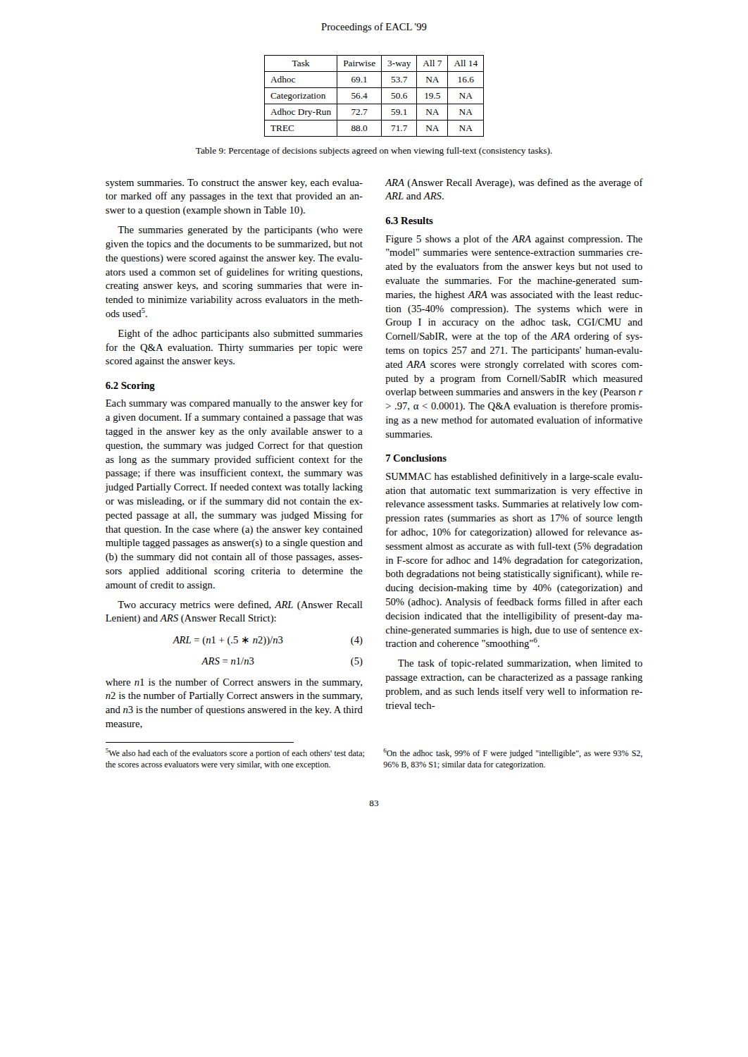Proceedings of EACL '99
| Task | Pairwise | 3-way | All 7 | All 14 |
| --- | --- | --- | --- | --- |
| Adhoc | 69.1 | 53.7 | NA | 16.6 |
| Categorization | 56.4 | 50.6 | 19.5 | NA |
| Adhoc Dry-Run | 72.7 | 59.1 | NA | NA |
| TREC | 88.0 | 71.7 | NA | NA |
Table 9: Percentage of decisions subjects agreed on when viewing full-text (consistency tasks).
system summaries. To construct the answer key, each evaluator marked off any passages in the text that provided an answer to a question (example shown in Table 10).
The summaries generated by the participants (who were given the topics and the documents to be summarized, but not the questions) were scored against the answer key. The evaluators used a common set of guidelines for writing questions, creating answer keys, and scoring summaries that were intended to minimize variability across evaluators in the methods used5.
Eight of the adhoc participants also submitted summaries for the Q&A evaluation. Thirty summaries per topic were scored against the answer keys.
6.2 Scoring
Each summary was compared manually to the answer key for a given document. If a summary contained a passage that was tagged in the answer key as the only available answer to a question, the summary was judged Correct for that question as long as the summary provided sufficient context for the passage; if there was insufficient context, the summary was judged Partially Correct. If needed context was totally lacking or was misleading, or if the summary did not contain the expected passage at all, the summary was judged Missing for that question. In the case where (a) the answer key contained multiple tagged passages as answer(s) to a single question and (b) the summary did not contain all of those passages, assessors applied additional scoring criteria to determine the amount of credit to assign.
Two accuracy metrics were defined, ARL (Answer Recall Lenient) and ARS (Answer Recall Strict):
ARL = (n1 + (.5 ∗ n2))/n3 (4)
ARS = n1/n3 (5)
where n1 is the number of Correct answers in the summary, n2 is the number of Partially Correct answers in the summary, and n3 is the number of questions answered in the key. A third measure,
ARA (Answer Recall Average), was defined as the average of ARL and ARS.
6.3 Results
Figure 5 shows a plot of the ARA against compression. The "model" summaries were sentence-extraction summaries created by the evaluators from the answer keys but not used to evaluate the summaries. For the machine-generated summaries, the highest ARA was associated with the least reduction (35-40% compression). The systems which were in Group I in accuracy on the adhoc task, CGI/CMU and Cornell/SabIR, were at the top of the ARA ordering of systems on topics 257 and 271. The participants' human-evaluated ARA scores were strongly correlated with scores computed by a program from Cornell/SabIR which measured overlap between summaries and answers in the key (Pearson r > .97, α < 0.0001). The Q&A evaluation is therefore promising as a new method for automated evaluation of informative summaries.
7 Conclusions
SUMMAC has established definitively in a large-scale evaluation that automatic text summarization is very effective in relevance assessment tasks. Summaries at relatively low compression rates (summaries as short as 17% of source length for adhoc, 10% for categorization) allowed for relevance assessment almost as accurate as with full-text (5% degradation in F-score for adhoc and 14% degradation for categorization, both degradations not being statistically significant), while reducing decision-making time by 40% (categorization) and 50% (adhoc). Analysis of feedback forms filled in after each decision indicated that the intelligibility of present-day machine-generated summaries is high, due to use of sentence extraction and coherence "smoothing"6.
The task of topic-related summarization, when limited to passage extraction, can be characterized as a passage ranking problem, and as such lends itself very well to information retrieval tech-
5We also had each of the evaluators score a portion of each others' test data; the scores across evaluators were very similar, with one exception.
6On the adhoc task, 99% of F were judged "intelligible", as were 93% S2, 96% B, 83% S1; similar data for categorization.
83